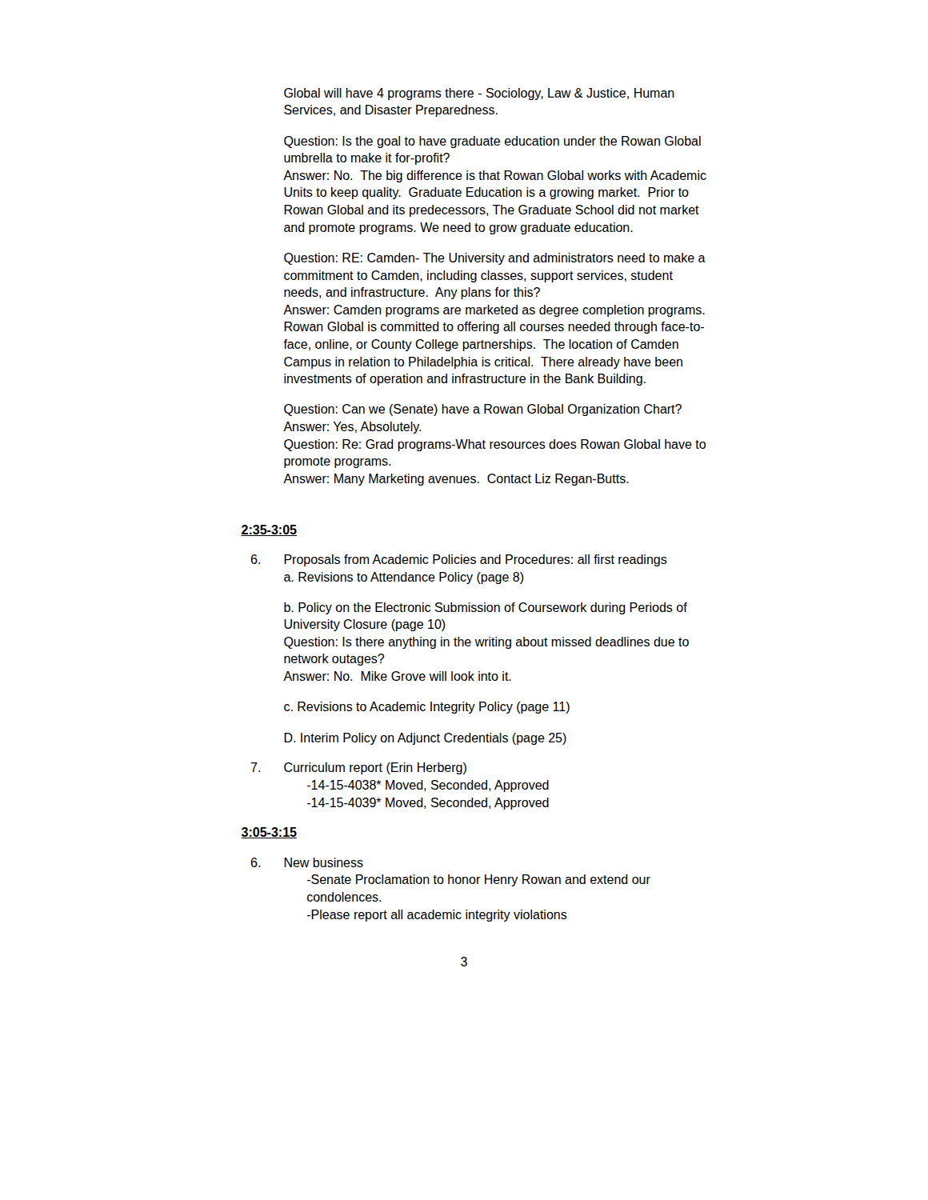Global will have 4 programs there - Sociology, Law & Justice, Human Services, and Disaster Preparedness.
Question: Is the goal to have graduate education under the Rowan Global umbrella to make it for-profit?
Answer: No. The big difference is that Rowan Global works with Academic Units to keep quality. Graduate Education is a growing market. Prior to Rowan Global and its predecessors, The Graduate School did not market and promote programs. We need to grow graduate education.
Question: RE: Camden- The University and administrators need to make a commitment to Camden, including classes, support services, student needs, and infrastructure. Any plans for this?
Answer: Camden programs are marketed as degree completion programs. Rowan Global is committed to offering all courses needed through face-to-face, online, or County College partnerships. The location of Camden Campus in relation to Philadelphia is critical. There already have been investments of operation and infrastructure in the Bank Building.
Question: Can we (Senate) have a Rowan Global Organization Chart?
Answer: Yes, Absolutely.
Question: Re: Grad programs-What resources does Rowan Global have to promote programs.
Answer: Many Marketing avenues. Contact Liz Regan-Butts.
2:35-3:05
6. Proposals from Academic Policies and Procedures: all first readings
a. Revisions to Attendance Policy (page 8)
b. Policy on the Electronic Submission of Coursework during Periods of University Closure (page 10)
Question: Is there anything in the writing about missed deadlines due to network outages?
Answer: No. Mike Grove will look into it.
c. Revisions to Academic Integrity Policy (page 11)
D. Interim Policy on Adjunct Credentials (page 25)
7. Curriculum report (Erin Herberg)
-14-15-4038* Moved, Seconded, Approved
-14-15-4039* Moved, Seconded, Approved
3:05-3:15
6. New business
-Senate Proclamation to honor Henry Rowan and extend our condolences.
-Please report all academic integrity violations
3